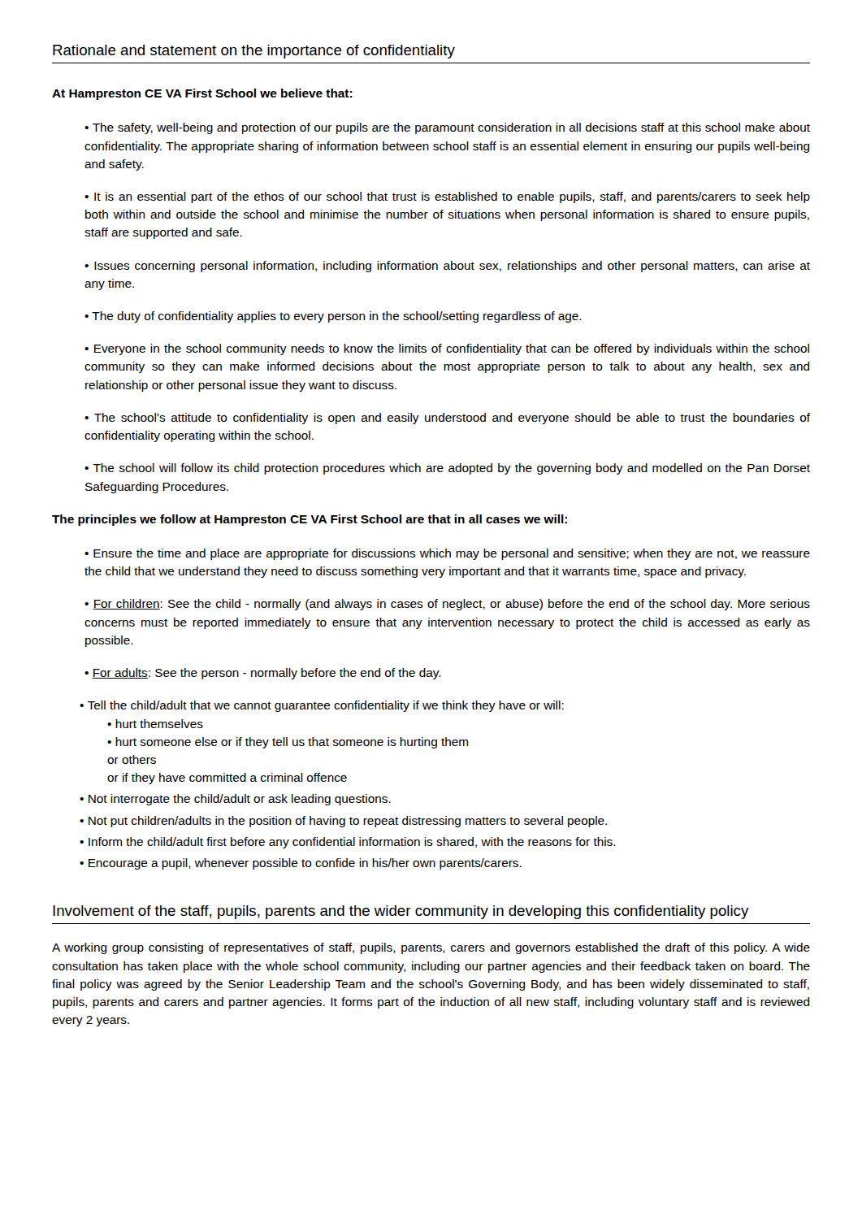Rationale and statement on the importance of confidentiality
At Hampreston CE VA First School we believe that:
• The safety, well-being and protection of our pupils are the paramount consideration in all decisions staff at this school make about confidentiality. The appropriate sharing of information between school staff is an essential element in ensuring our pupils well-being and safety.
• It is an essential part of the ethos of our school that trust is established to enable pupils, staff, and parents/carers to seek help both within and outside the school and minimise the number of situations when personal information is shared to ensure pupils, staff are supported and safe.
• Issues concerning personal information, including information about sex, relationships and other personal matters, can arise at any time.
• The duty of confidentiality applies to every person in the school/setting regardless of age.
• Everyone in the school community needs to know the limits of confidentiality that can be offered by individuals within the school community so they can make informed decisions about the most appropriate person to talk to about any health, sex and relationship or other personal issue they want to discuss.
• The school's attitude to confidentiality is open and easily understood and everyone should be able to trust the boundaries of confidentiality operating within the school.
• The school will follow its child protection procedures which are adopted by the governing body and modelled on the Pan Dorset Safeguarding Procedures.
The principles we follow at Hampreston CE VA First School are that in all cases we will:
• Ensure the time and place are appropriate for discussions which may be personal and sensitive; when they are not, we reassure the child that we understand they need to discuss something very important and that it warrants time, space and privacy.
• For children: See the child - normally (and always in cases of neglect, or abuse) before the end of the school day. More serious concerns must be reported immediately to ensure that any intervention necessary to protect the child is accessed as early as possible.
• For adults: See the person - normally before the end of the day.
Tell the child/adult that we cannot guarantee confidentiality if we think they have or will:
hurt themselves
hurt someone else or if they tell us that someone is hurting them
or others
or if they have committed a criminal offence
Not interrogate the child/adult or ask leading questions.
Not put children/adults in the position of having to repeat distressing matters to several people.
Inform the child/adult first before any confidential information is shared, with the reasons for this.
Encourage a pupil, whenever possible to confide in his/her own parents/carers.
Involvement of the staff, pupils, parents and the wider community in developing this confidentiality policy
A working group consisting of representatives of staff, pupils, parents, carers and governors established the draft of this policy. A wide consultation has taken place with the whole school community, including our partner agencies and their feedback taken on board. The final policy was agreed by the Senior Leadership Team and the school's Governing Body, and has been widely disseminated to staff, pupils, parents and carers and partner agencies. It forms part of the induction of all new staff, including voluntary staff and is reviewed every 2 years.